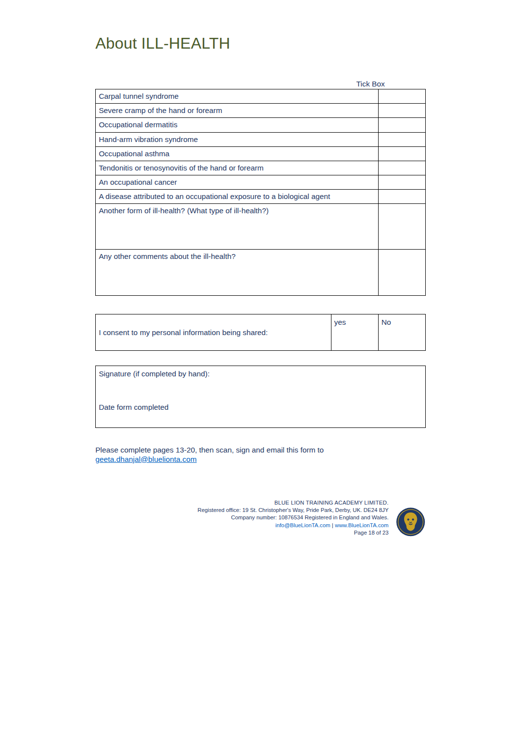About ILL-HEALTH
Tick Box
| Carpal tunnel syndrome | |
| Severe cramp of the hand or forearm | |
| Occupational dermatitis | |
| Hand-arm vibration syndrome | |
| Occupational asthma | |
| Tendonitis or tenosynovitis of the hand or forearm | |
| An occupational cancer | |
| A disease attributed to an occupational exposure to a biological agent | |
| Another form of ill-health? (What type of ill-health?) | |
| Any other comments about the ill-health? | |
| I consent to my personal information being shared: | yes | No |
| Signature (if completed by hand): Date form completed |
Please complete pages 13-20, then scan, sign and email this form to geeta.dhanjal@bluelionta.com
BLUE LION TRAINING ACADEMY LIMITED.
Registered office: 19 St. Christopher's Way, Pride Park, Derby, UK. DE24 8JY
Company number: 10876534 Registered in England and Wales.
info@BlueLionTA.com | www.BlueLionTA.com
Page 18 of 23